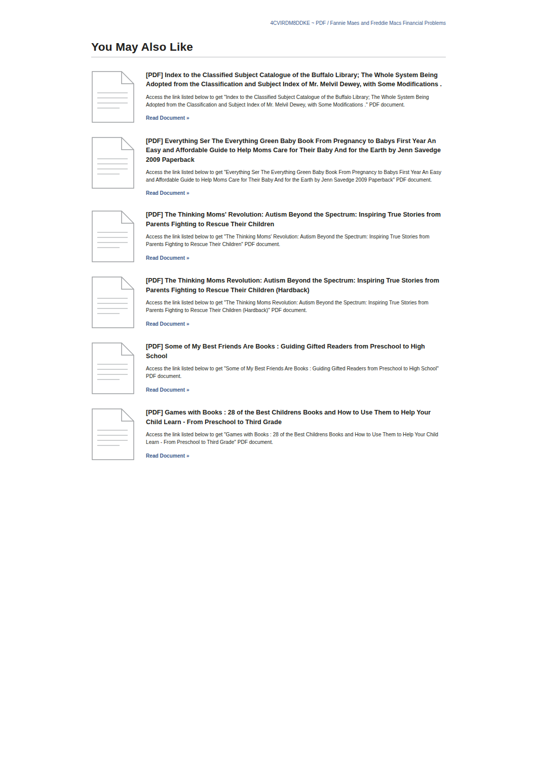4CVIRDM8DDKE ~ PDF / Fannie Maes and Freddie Macs Financial Problems
You May Also Like
[PDF] Index to the Classified Subject Catalogue of the Buffalo Library; The Whole System Being Adopted from the Classification and Subject Index of Mr. Melvil Dewey, with Some Modifications .
Access the link listed below to get "Index to the Classified Subject Catalogue of the Buffalo Library; The Whole System Being Adopted from the Classification and Subject Index of Mr. Melvil Dewey, with Some Modifications ." PDF document.
Read Document »
[PDF] Everything Ser The Everything Green Baby Book From Pregnancy to Babys First Year An Easy and Affordable Guide to Help Moms Care for Their Baby And for the Earth by Jenn Savedge 2009 Paperback
Access the link listed below to get "Everything Ser The Everything Green Baby Book From Pregnancy to Babys First Year An Easy and Affordable Guide to Help Moms Care for Their Baby And for the Earth by Jenn Savedge 2009 Paperback" PDF document.
Read Document »
[PDF] The Thinking Moms' Revolution: Autism Beyond the Spectrum: Inspiring True Stories from Parents Fighting to Rescue Their Children
Access the link listed below to get "The Thinking Moms' Revolution: Autism Beyond the Spectrum: Inspiring True Stories from Parents Fighting to Rescue Their Children" PDF document.
Read Document »
[PDF] The Thinking Moms Revolution: Autism Beyond the Spectrum: Inspiring True Stories from Parents Fighting to Rescue Their Children (Hardback)
Access the link listed below to get "The Thinking Moms Revolution: Autism Beyond the Spectrum: Inspiring True Stories from Parents Fighting to Rescue Their Children (Hardback)" PDF document.
Read Document »
[PDF] Some of My Best Friends Are Books : Guiding Gifted Readers from Preschool to High School
Access the link listed below to get "Some of My Best Friends Are Books : Guiding Gifted Readers from Preschool to High School" PDF document.
Read Document »
[PDF] Games with Books : 28 of the Best Childrens Books and How to Use Them to Help Your Child Learn - From Preschool to Third Grade
Access the link listed below to get "Games with Books : 28 of the Best Childrens Books and How to Use Them to Help Your Child Learn - From Preschool to Third Grade" PDF document.
Read Document »